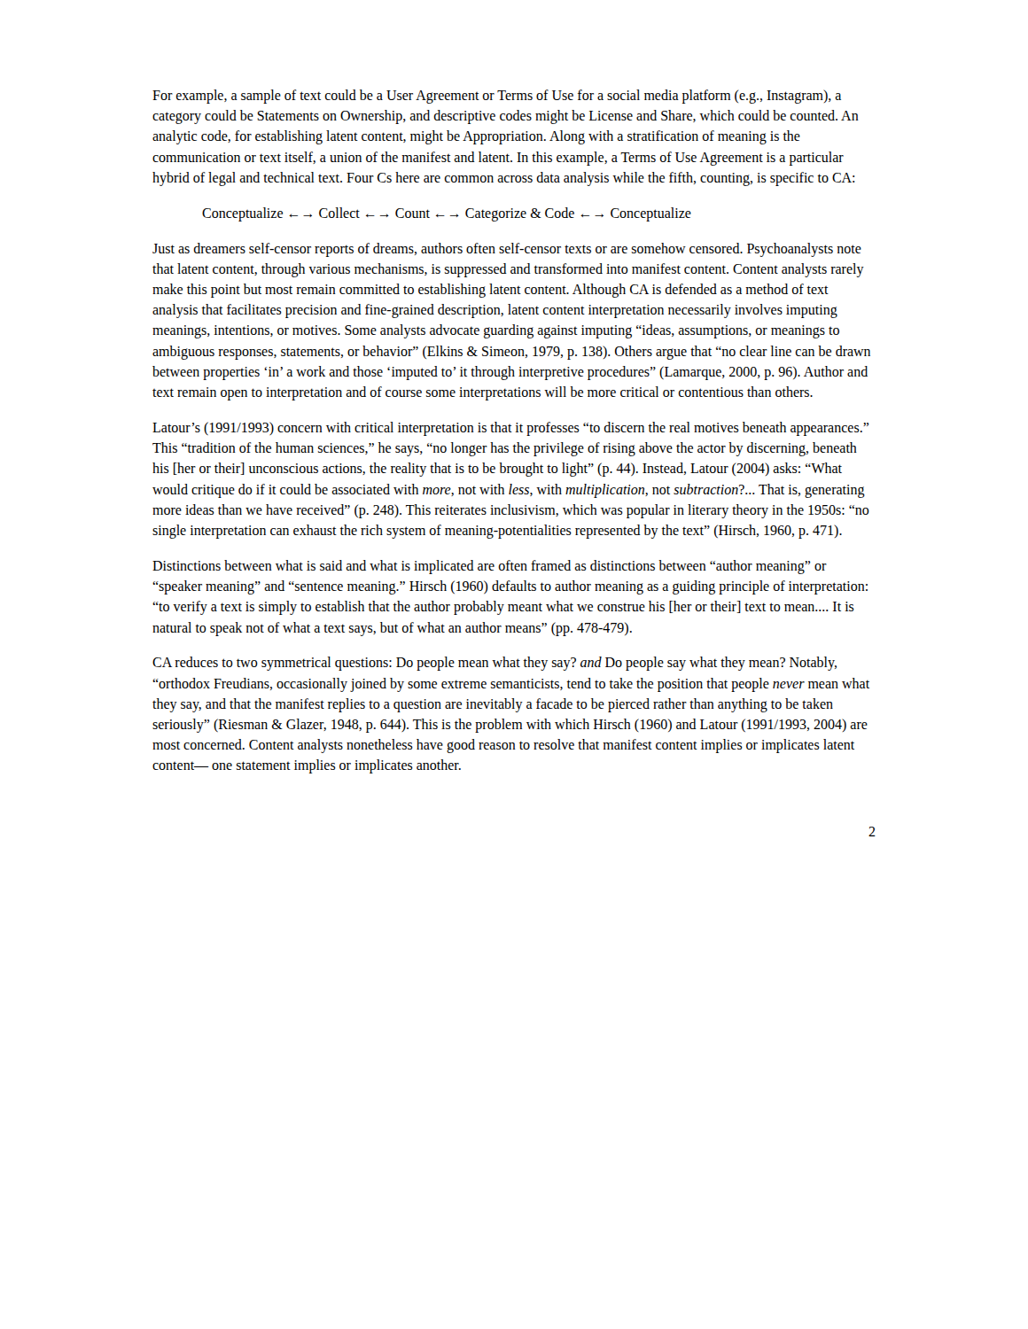For example, a sample of text could be a User Agreement or Terms of Use for a social media platform (e.g., Instagram), a category could be Statements on Ownership, and descriptive codes might be License and Share, which could be counted. An analytic code, for establishing latent content, might be Appropriation. Along with a stratification of meaning is the communication or text itself, a union of the manifest and latent. In this example, a Terms of Use Agreement is a particular hybrid of legal and technical text. Four Cs here are common across data analysis while the fifth, counting, is specific to CA:
Conceptualize ←→ Collect ←→ Count ←→ Categorize & Code ←→ Conceptualize
Just as dreamers self-censor reports of dreams, authors often self-censor texts or are somehow censored. Psychoanalysts note that latent content, through various mechanisms, is suppressed and transformed into manifest content. Content analysts rarely make this point but most remain committed to establishing latent content. Although CA is defended as a method of text analysis that facilitates precision and fine-grained description, latent content interpretation necessarily involves imputing meanings, intentions, or motives. Some analysts advocate guarding against imputing “ideas, assumptions, or meanings to ambiguous responses, statements, or behavior” (Elkins & Simeon, 1979, p. 138). Others argue that “no clear line can be drawn between properties ‘in’ a work and those ‘imputed to’ it through interpretive procedures” (Lamarque, 2000, p. 96). Author and text remain open to interpretation and of course some interpretations will be more critical or contentious than others.
Latour’s (1991/1993) concern with critical interpretation is that it professes “to discern the real motives beneath appearances.” This “tradition of the human sciences,” he says, “no longer has the privilege of rising above the actor by discerning, beneath his [her or their] unconscious actions, the reality that is to be brought to light” (p. 44). Instead, Latour (2004) asks: “What would critique do if it could be associated with more, not with less, with multiplication, not subtraction?... That is, generating more ideas than we have received” (p. 248). This reiterates inclusivism, which was popular in literary theory in the 1950s: “no single interpretation can exhaust the rich system of meaning-potentialities represented by the text” (Hirsch, 1960, p. 471).
Distinctions between what is said and what is implicated are often framed as distinctions between “author meaning” or “speaker meaning” and “sentence meaning.” Hirsch (1960) defaults to author meaning as a guiding principle of interpretation: “to verify a text is simply to establish that the author probably meant what we construe his [her or their] text to mean.... It is natural to speak not of what a text says, but of what an author means” (pp. 478-479).
CA reduces to two symmetrical questions: Do people mean what they say? and Do people say what they mean? Notably, “orthodox Freudians, occasionally joined by some extreme semanticists, tend to take the position that people never mean what they say, and that the manifest replies to a question are inevitably a facade to be pierced rather than anything to be taken seriously” (Riesman & Glazer, 1948, p. 644). This is the problem with which Hirsch (1960) and Latour (1991/1993, 2004) are most concerned. Content analysts nonetheless have good reason to resolve that manifest content implies or implicates latent content— one statement implies or implicates another.
2